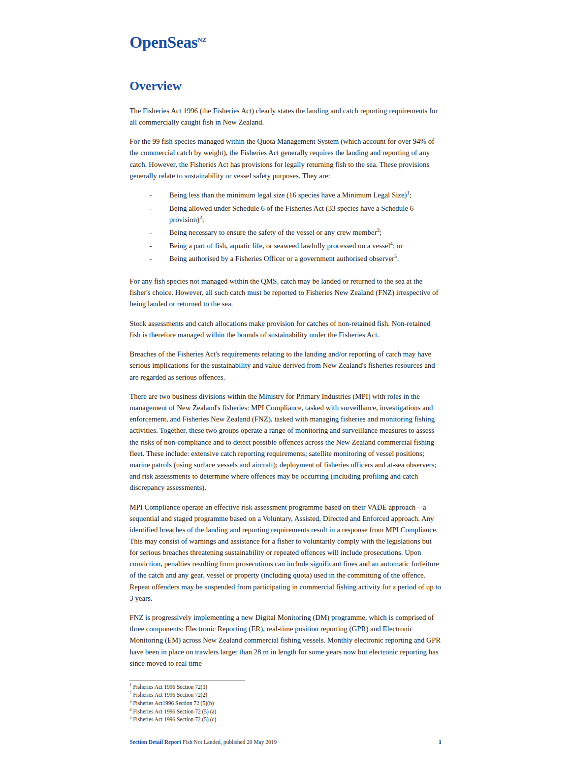OpenSeasNZ
Overview
The Fisheries Act 1996 (the Fisheries Act) clearly states the landing and catch reporting requirements for all commercially caught fish in New Zealand.
For the 99 fish species managed within the Quota Management System (which account for over 94% of the commercial catch by weight), the Fisheries Act generally requires the landing and reporting of any catch. However, the Fisheries Act has provisions for legally returning fish to the sea. These provisions generally relate to sustainability or vessel safety purposes. They are:
Being less than the minimum legal size (16 species have a Minimum Legal Size)1;
Being allowed under Schedule 6 of the Fisheries Act (33 species have a Schedule 6 provision)2;
Being necessary to ensure the safety of the vessel or any crew member3;
Being a part of fish, aquatic life, or seaweed lawfully processed on a vessel4; or
Being authorised by a Fisheries Officer or a government authorised observer5.
For any fish species not managed within the QMS, catch may be landed or returned to the sea at the fisher's choice. However, all such catch must be reported to Fisheries New Zealand (FNZ) irrespective of being landed or returned to the sea.
Stock assessments and catch allocations make provision for catches of non-retained fish. Non-retained fish is therefore managed within the bounds of sustainability under the Fisheries Act.
Breaches of the Fisheries Act's requirements relating to the landing and/or reporting of catch may have serious implications for the sustainability and value derived from New Zealand's fisheries resources and are regarded as serious offences.
There are two business divisions within the Ministry for Primary Industries (MPI) with roles in the management of New Zealand's fisheries: MPI Compliance, tasked with surveillance, investigations and enforcement, and Fisheries New Zealand (FNZ), tasked with managing fisheries and monitoring fishing activities. Together, these two groups operate a range of monitoring and surveillance measures to assess the risks of non-compliance and to detect possible offences across the New Zealand commercial fishing fleet. These include: extensive catch reporting requirements; satellite monitoring of vessel positions; marine patrols (using surface vessels and aircraft); deployment of fisheries officers and at-sea observers; and risk assessments to determine where offences may be occurring (including profiling and catch discrepancy assessments).
MPI Compliance operate an effective risk assessment programme based on their VADE approach – a sequential and staged programme based on a Voluntary, Assisted, Directed and Enforced approach. Any identified breaches of the landing and reporting requirements result in a response from MPI Compliance. This may consist of warnings and assistance for a fisher to voluntarily comply with the legislations but for serious breaches threatening sustainability or repeated offences will include prosecutions. Upon conviction, penalties resulting from prosecutions can include significant fines and an automatic forfeiture of the catch and any gear, vessel or property (including quota) used in the committing of the offence. Repeat offenders may be suspended from participating in commercial fishing activity for a period of up to 3 years.
FNZ is progressively implementing a new Digital Monitoring (DM) programme, which is comprised of three components: Electronic Reporting (ER), real-time position reporting (GPR) and Electronic Monitoring (EM) across New Zealand commercial fishing vessels. Monthly electronic reporting and GPR have been in place on trawlers larger than 28 m in length for some years now but electronic reporting has since moved to real time
1 Fisheries Act 1996 Section 72(3)
2 Fisheries Act 1996 Section 72(2)
3 Fisheries Act1996 Section 72 (5)(b)
4 Fisheries Act 1996 Section 72 (5) (a)
5 Fisheries Act 1996 Section 72 (5) (c)
Section Detail Report Fish Not Landed, published 29 May 2019
1